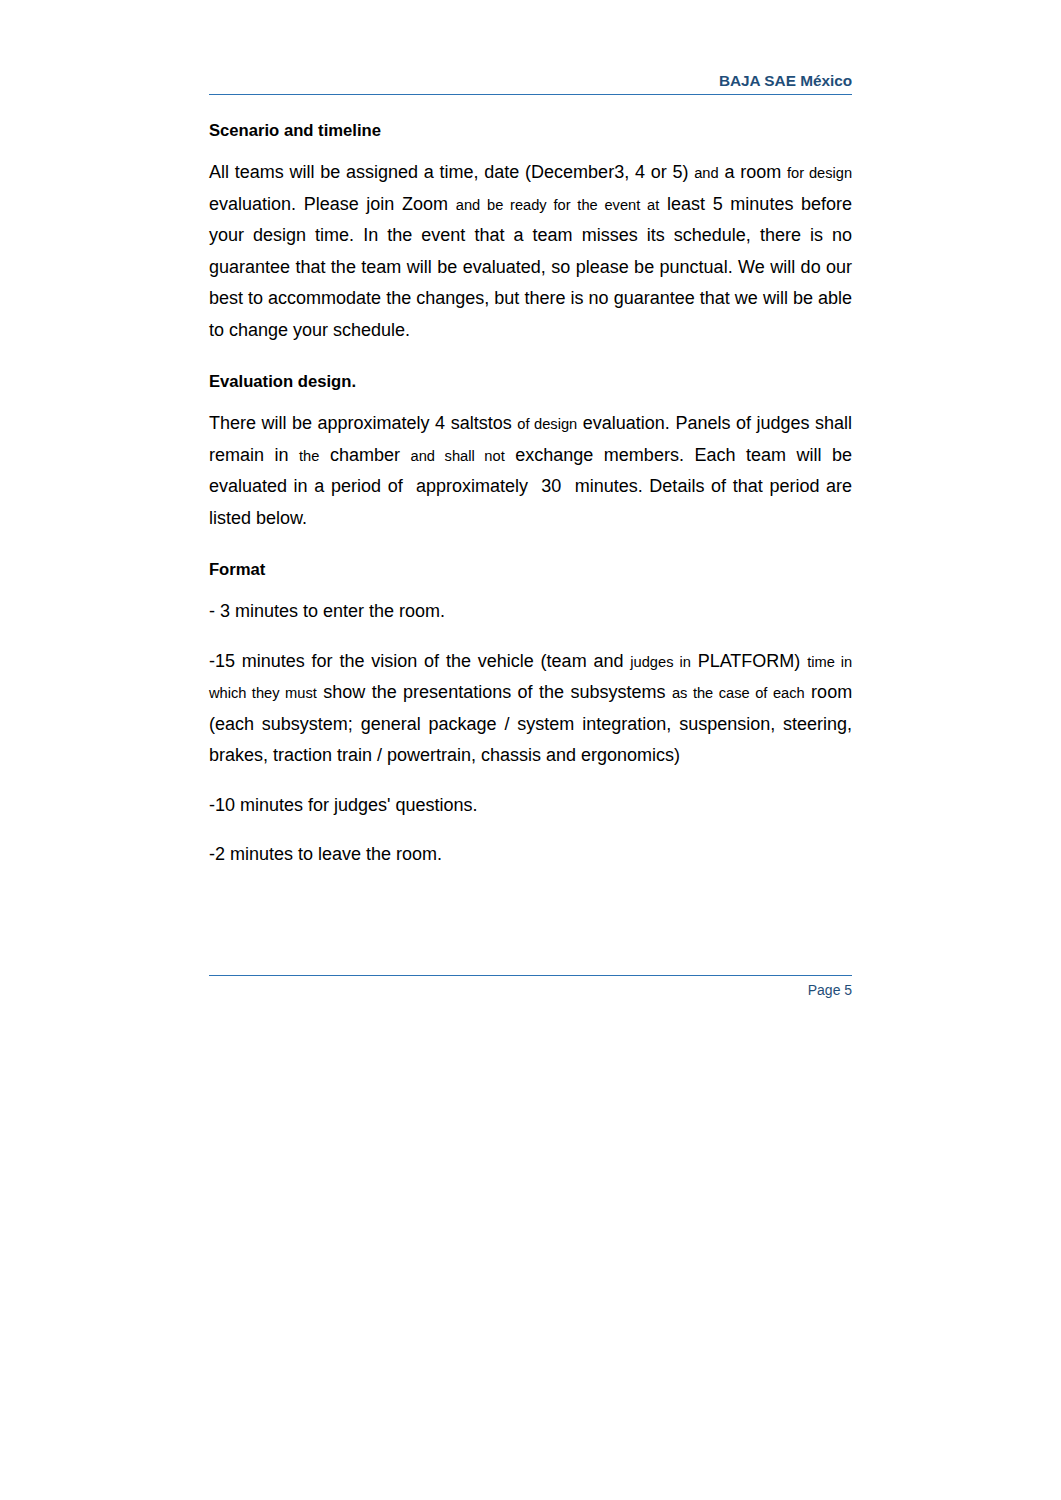BAJA SAE México
Scenario and timeline
All teams will be assigned a time, date (December3, 4 or 5) and a room for design evaluation. Please join Zoom and be ready for the event at least 5 minutes before your design time. In the event that a team misses its schedule, there is no guarantee that the team will be evaluated, so please be punctual. We will do our best to accommodate the changes, but there is no guarantee that we will be able to change your schedule.
Evaluation design.
There will be approximately 4 saltstos of design evaluation. Panels of judges shall remain in the chamber and shall not exchange members. Each team will be evaluated in a period of approximately 30 minutes. Details of that period are listed below.
Format
- 3 minutes to enter the room.
-15 minutes for the vision of the vehicle (team and judges in PLATFORM) time in which they must show the presentations of the subsystems as the case of each room (each subsystem; general package / system integration, suspension, steering, brakes, traction train / powertrain, chassis and ergonomics)
-10 minutes for judges' questions.
-2 minutes to leave the room.
Page 5